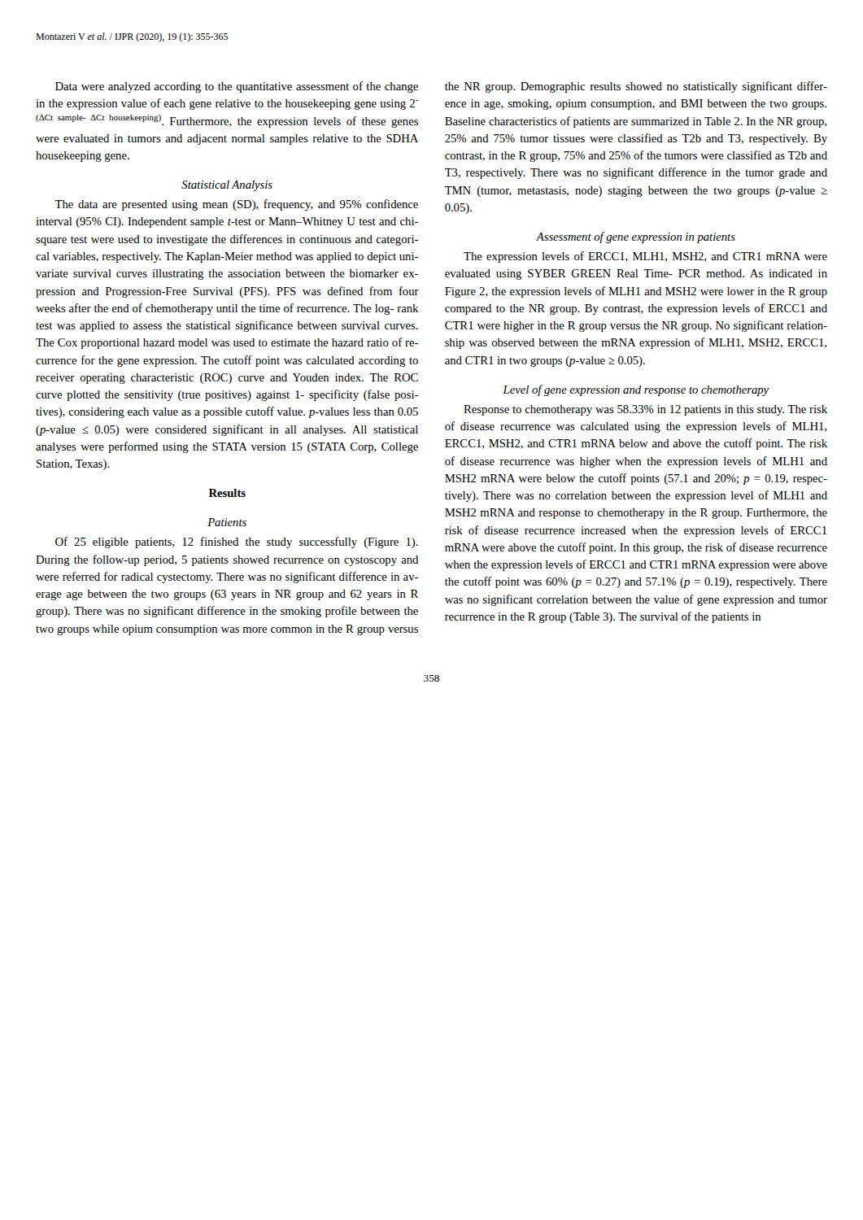Montazeri V et al. / IJPR (2020), 19 (1): 355-365
Data were analyzed according to the quantitative assessment of the change in the expression value of each gene relative to the housekeeping gene using 2-(ΔCt sample- ΔCt housekeeping). Furthermore, the expression levels of these genes were evaluated in tumors and adjacent normal samples relative to the SDHA housekeeping gene.
Statistical Analysis
The data are presented using mean (SD), frequency, and 95% confidence interval (95% CI). Independent sample t-test or Mann–Whitney U test and chi-square test were used to investigate the differences in continuous and categorical variables, respectively. The Kaplan-Meier method was applied to depict univariate survival curves illustrating the association between the biomarker expression and Progression-Free Survival (PFS). PFS was defined from four weeks after the end of chemotherapy until the time of recurrence. The log- rank test was applied to assess the statistical significance between survival curves. The Cox proportional hazard model was used to estimate the hazard ratio of recurrence for the gene expression. The cutoff point was calculated according to receiver operating characteristic (ROC) curve and Youden index. The ROC curve plotted the sensitivity (true positives) against 1- specificity (false positives), considering each value as a possible cutoff value. p-values less than 0.05 (p-value ≤ 0.05) were considered significant in all analyses. All statistical analyses were performed using the STATA version 15 (STATA Corp, College Station, Texas).
Results
Patients
Of 25 eligible patients, 12 finished the study successfully (Figure 1). During the follow-up period, 5 patients showed recurrence on cystoscopy and were referred for radical cystectomy. There was no significant difference in average age between the two groups (63 years in NR group and 62 years in R group). There was no significant difference in the smoking profile between the two groups while opium consumption was more common in the R group versus the NR group. Demographic results showed no statistically significant difference in age, smoking, opium consumption, and BMI between the two groups. Baseline characteristics of patients are summarized in Table 2. In the NR group, 25% and 75% tumor tissues were classified as T2b and T3, respectively. By contrast, in the R group, 75% and 25% of the tumors were classified as T2b and T3, respectively. There was no significant difference in the tumor grade and TMN (tumor, metastasis, node) staging between the two groups (p-value ≥ 0.05).
Assessment of gene expression in patients
The expression levels of ERCC1, MLH1, MSH2, and CTR1 mRNA were evaluated using SYBER GREEN Real Time- PCR method. As indicated in Figure 2, the expression levels of MLH1 and MSH2 were lower in the R group compared to the NR group. By contrast, the expression levels of ERCC1 and CTR1 were higher in the R group versus the NR group. No significant relationship was observed between the mRNA expression of MLH1, MSH2, ERCC1, and CTR1 in two groups (p-value ≥ 0.05).
Level of gene expression and response to chemotherapy
Response to chemotherapy was 58.33% in 12 patients in this study. The risk of disease recurrence was calculated using the expression levels of MLH1, ERCC1, MSH2, and CTR1 mRNA below and above the cutoff point. The risk of disease recurrence was higher when the expression levels of MLH1 and MSH2 mRNA were below the cutoff points (57.1 and 20%; p = 0.19, respectively). There was no correlation between the expression level of MLH1 and MSH2 mRNA and response to chemotherapy in the R group. Furthermore, the risk of disease recurrence increased when the expression levels of ERCC1 mRNA were above the cutoff point. In this group, the risk of disease recurrence when the expression levels of ERCC1 and CTR1 mRNA expression were above the cutoff point was 60% (p = 0.27) and 57.1% (p = 0.19), respectively. There was no significant correlation between the value of gene expression and tumor recurrence in the R group (Table 3). The survival of the patients in
358